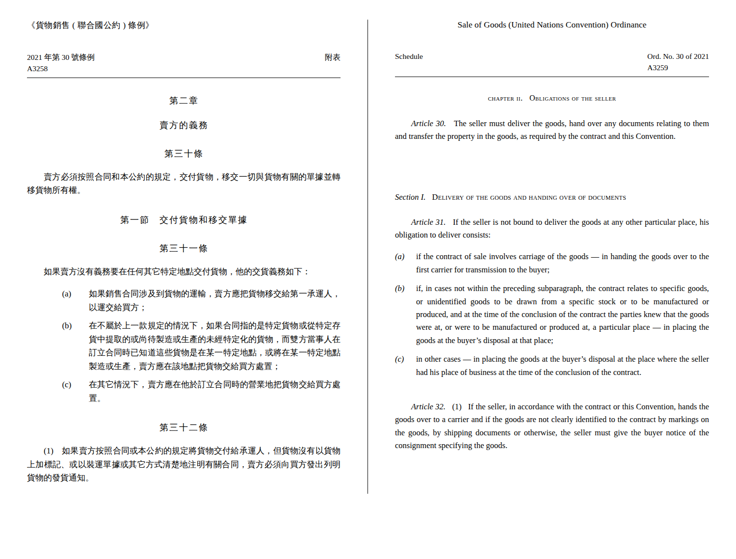《貨物銷售 ( 聯合國公約 ) 條例》
2021 年第 30 號條例
A3258
附表
第二章
賣方的義務
第三十條
賣方必須按照合同和本公約的規定，交付貨物，移交一切與貨物有關的單據並轉移貨物所有權。
第一節　交付貨物和移交單據
第三十一條
如果賣方沒有義務要在任何其它特定地點交付貨物，他的交貨義務如下：
(a) 如果銷售合同涉及到貨物的運輸，賣方應把貨物移交給第一承運人，以運交給買方；
(b) 在不屬於上一款規定的情況下，如果合同指的是特定貨物或從特定存貨中提取的或尚待製造或生產的未經特定化的貨物，而雙方當事人在訂立合同時已知道這些貨物是在某一特定地點，或將在某一特定地點製造或生產，賣方應在該地點把貨物交給買方處置；
(c) 在其它情況下，賣方應在他於訂立合同時的營業地把貨物交給買方處置。
第三十二條
(1)　如果賣方按照合同或本公約的規定將貨物交付給承運人，但貨物沒有以貨物上加標記、或以裝運單據或其它方式清楚地注明有關合同，賣方必須向買方發出列明貨物的發貨通知。
Sale of Goods (United Nations Convention) Ordinance
Schedule
Ord. No. 30 of 2021
A3259
chapter ii. Obligations of the seller
Article 30. The seller must deliver the goods, hand over any documents relating to them and transfer the property in the goods, as required by the contract and this Convention.
Section I. Delivery of the goods and handing over of documents
Article 31. If the seller is not bound to deliver the goods at any other particular place, his obligation to deliver consists:
(a) if the contract of sale involves carriage of the goods — in handing the goods over to the first carrier for transmission to the buyer;
(b) if, in cases not within the preceding subparagraph, the contract relates to specific goods, or unidentified goods to be drawn from a specific stock or to be manufactured or produced, and at the time of the conclusion of the contract the parties knew that the goods were at, or were to be manufactured or produced at, a particular place — in placing the goods at the buyer’s disposal at that place;
(c) in other cases — in placing the goods at the buyer’s disposal at the place where the seller had his place of business at the time of the conclusion of the contract.
Article 32. (1) If the seller, in accordance with the contract or this Convention, hands the goods over to a carrier and if the goods are not clearly identified to the contract by markings on the goods, by shipping documents or otherwise, the seller must give the buyer notice of the consignment specifying the goods.